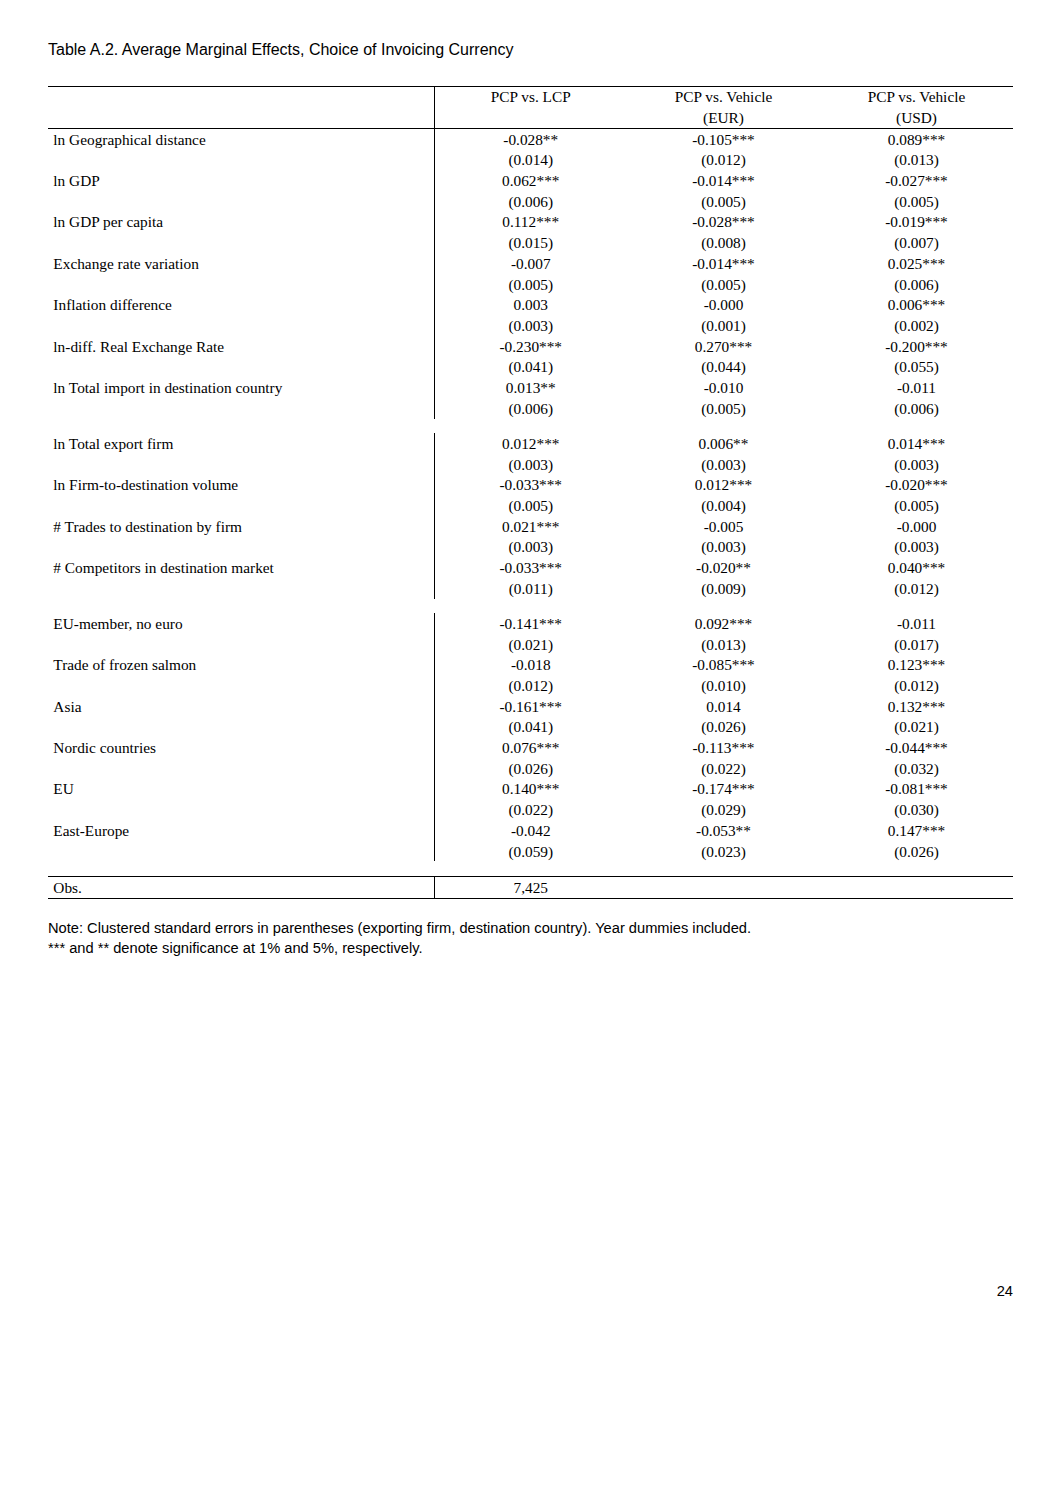Table A.2. Average Marginal Effects, Choice of Invoicing Currency
| | PCP vs. LCP | PCP vs. Vehicle | PCP vs. Vehicle |
| --- | --- | --- | --- |
| | | (EUR) | (USD) |
| ln Geographical distance | -0.028** | -0.105*** | 0.089*** |
| | (0.014) | (0.012) | (0.013) |
| ln GDP | 0.062*** | -0.014*** | -0.027*** |
| | (0.006) | (0.005) | (0.005) |
| ln GDP per capita | 0.112*** | -0.028*** | -0.019*** |
| | (0.015) | (0.008) | (0.007) |
| Exchange rate variation | -0.007 | -0.014*** | 0.025*** |
| | (0.005) | (0.005) | (0.006) |
| Inflation difference | 0.003 | -0.000 | 0.006*** |
| | (0.003) | (0.001) | (0.002) |
| ln-diff. Real Exchange Rate | -0.230*** | 0.270*** | -0.200*** |
| | (0.041) | (0.044) | (0.055) |
| ln Total import in destination country | 0.013** | -0.010 | -0.011 |
| | (0.006) | (0.005) | (0.006) |
| ln Total export firm | 0.012*** | 0.006** | 0.014*** |
| | (0.003) | (0.003) | (0.003) |
| ln Firm-to-destination volume | -0.033*** | 0.012*** | -0.020*** |
| | (0.005) | (0.004) | (0.005) |
| # Trades to destination by firm | 0.021*** | -0.005 | -0.000 |
| | (0.003) | (0.003) | (0.003) |
| # Competitors in destination market | -0.033*** | -0.020** | 0.040*** |
| | (0.011) | (0.009) | (0.012) |
| EU-member, no euro | -0.141*** | 0.092*** | -0.011 |
| | (0.021) | (0.013) | (0.017) |
| Trade of frozen salmon | -0.018 | -0.085*** | 0.123*** |
| | (0.012) | (0.010) | (0.012) |
| Asia | -0.161*** | 0.014 | 0.132*** |
| | (0.041) | (0.026) | (0.021) |
| Nordic countries | 0.076*** | -0.113*** | -0.044*** |
| | (0.026) | (0.022) | (0.032) |
| EU | 0.140*** | -0.174*** | -0.081*** |
| | (0.022) | (0.029) | (0.030) |
| East-Europe | -0.042 | -0.053** | 0.147*** |
| | (0.059) | (0.023) | (0.026) |
| Obs. | 7,425 | | |
Note: Clustered standard errors in parentheses (exporting firm, destination country). Year dummies included.
*** and ** denote significance at 1% and 5%, respectively.
24